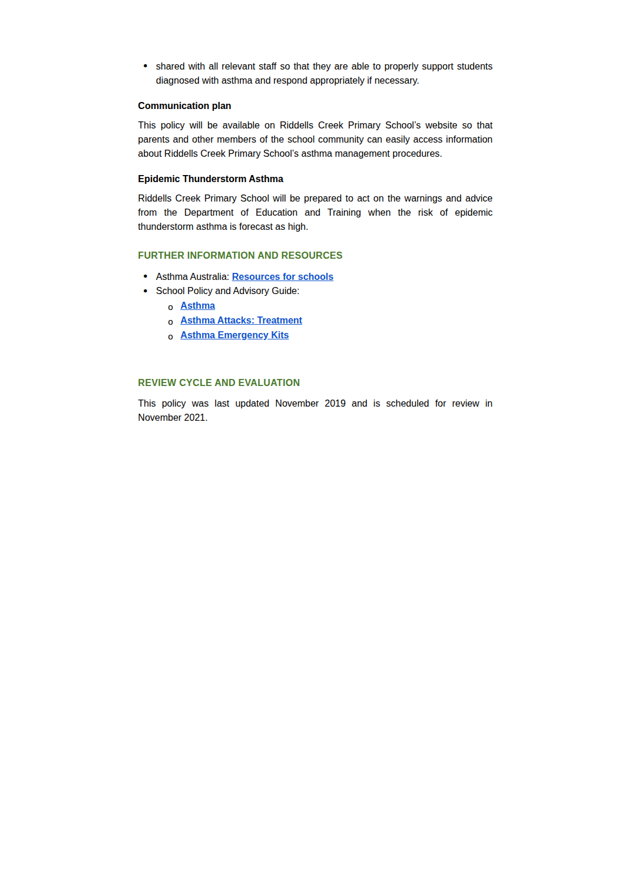shared with all relevant staff so that they are able to properly support students diagnosed with asthma and respond appropriately if necessary.
Communication plan
This policy will be available on Riddells Creek Primary School’s website so that parents and other members of the school community can easily access information about Riddells Creek Primary School’s asthma management procedures.
Epidemic Thunderstorm Asthma
Riddells Creek Primary School will be prepared to act on the warnings and advice from the Department of Education and Training when the risk of epidemic thunderstorm asthma is forecast as high.
FURTHER INFORMATION AND RESOURCES
Asthma Australia: Resources for schools
School Policy and Advisory Guide:
Asthma
Asthma Attacks: Treatment
Asthma Emergency Kits
REVIEW CYCLE AND EVALUATION
This policy was last updated November 2019 and is scheduled for review in November 2021.